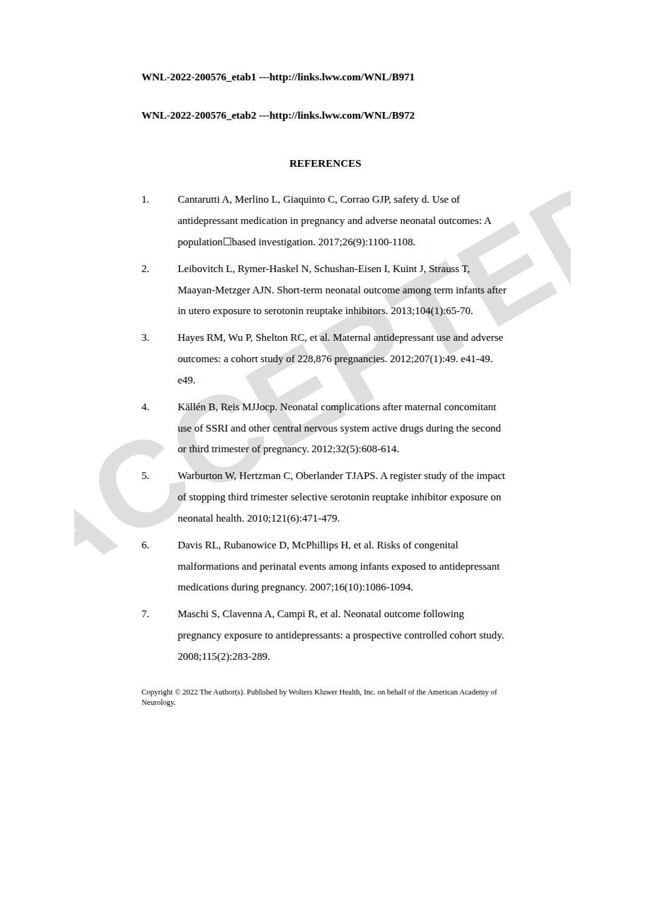ACCEPTED
WNL-2022-200576_etab1 ---http://links.lww.com/WNL/B971
WNL-2022-200576_etab2 ---http://links.lww.com/WNL/B972
REFERENCES
1. Cantarutti A, Merlino L, Giaquinto C, Corrao GJP, safety d. Use of antidepressant medication in pregnancy and adverse neonatal outcomes: A population☐based investigation. 2017;26(9):1100-1108.
2. Leibovitch L, Rymer-Haskel N, Schushan-Eisen I, Kuint J, Strauss T, Maayan-Metzger AJN. Short-term neonatal outcome among term infants after in utero exposure to serotonin reuptake inhibitors. 2013;104(1):65-70.
3. Hayes RM, Wu P, Shelton RC, et al. Maternal antidepressant use and adverse outcomes: a cohort study of 228,876 pregnancies. 2012;207(1):49. e41-49. e49.
4. Källén B, Reis MJJocp. Neonatal complications after maternal concomitant use of SSRI and other central nervous system active drugs during the second or third trimester of pregnancy. 2012;32(5):608-614.
5. Warburton W, Hertzman C, Oberlander TJAPS. A register study of the impact of stopping third trimester selective serotonin reuptake inhibitor exposure on neonatal health. 2010;121(6):471-479.
6. Davis RL, Rubanowice D, McPhillips H, et al. Risks of congenital malformations and perinatal events among infants exposed to antidepressant medications during pregnancy. 2007;16(10):1086-1094.
7. Maschi S, Clavenna A, Campi R, et al. Neonatal outcome following pregnancy exposure to antidepressants: a prospective controlled cohort study. 2008;115(2):283-289.
Copyright © 2022 The Author(s). Published by Wolters Kluwer Health, Inc. on behalf of the American Academy of Neurology.